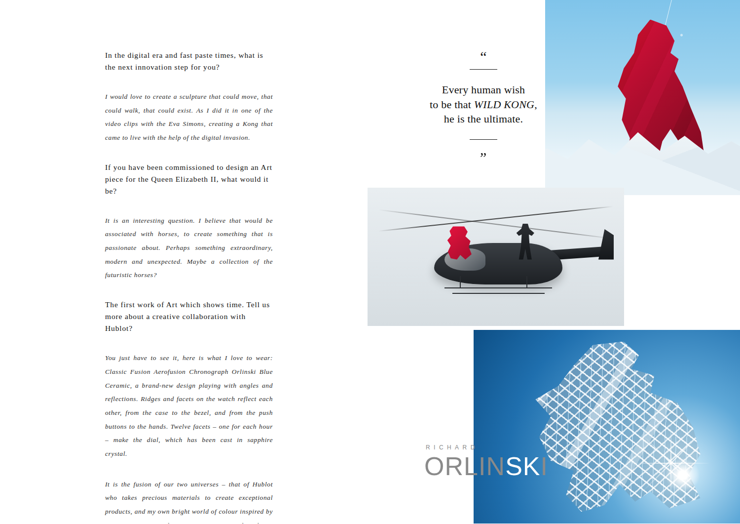In the digital era and fast paste times, what is the next innovation step for you?
I would love to create a sculpture that could move, that could walk, that could exist. As I did it in one of the video clips with the Eva Simons, creating a Kong that came to live with the help of the digital invasion.
If you have been commissioned to design an Art piece for the Queen Elizabeth II, what would it be?
It is an interesting question. I believe that would be associated with horses, to create something that is passionate about. Perhaps something extraordinary, modern and unexpected. Maybe a collection of the futuristic horses?
The first work of Art which shows time. Tell us more about a creative collaboration with Hublot?
You just have to see it, here is what I love to wear: Classic Fusion Aerofusion Chronograph Orlinski Blue Ceramic, a brand-new design playing with angles and reflections. Ridges and facets on the watch reflect each other, from the case to the bezel, and from the push buttons to the hands. Twelve facets – one for each hour – make the dial, which has been cast in sapphire crystal.
It is the fusion of our two universes – that of Hublot who takes precious materials to create exceptional products, and my own bright world of colour inspired by Pop Art – came about quite spontaneously, almost naturally.
INTEREVIW by Arina Sprynz
“
Every human wish
to be that WILD KONG,
he is the ultimate.
“
Richard
ORLINSKI